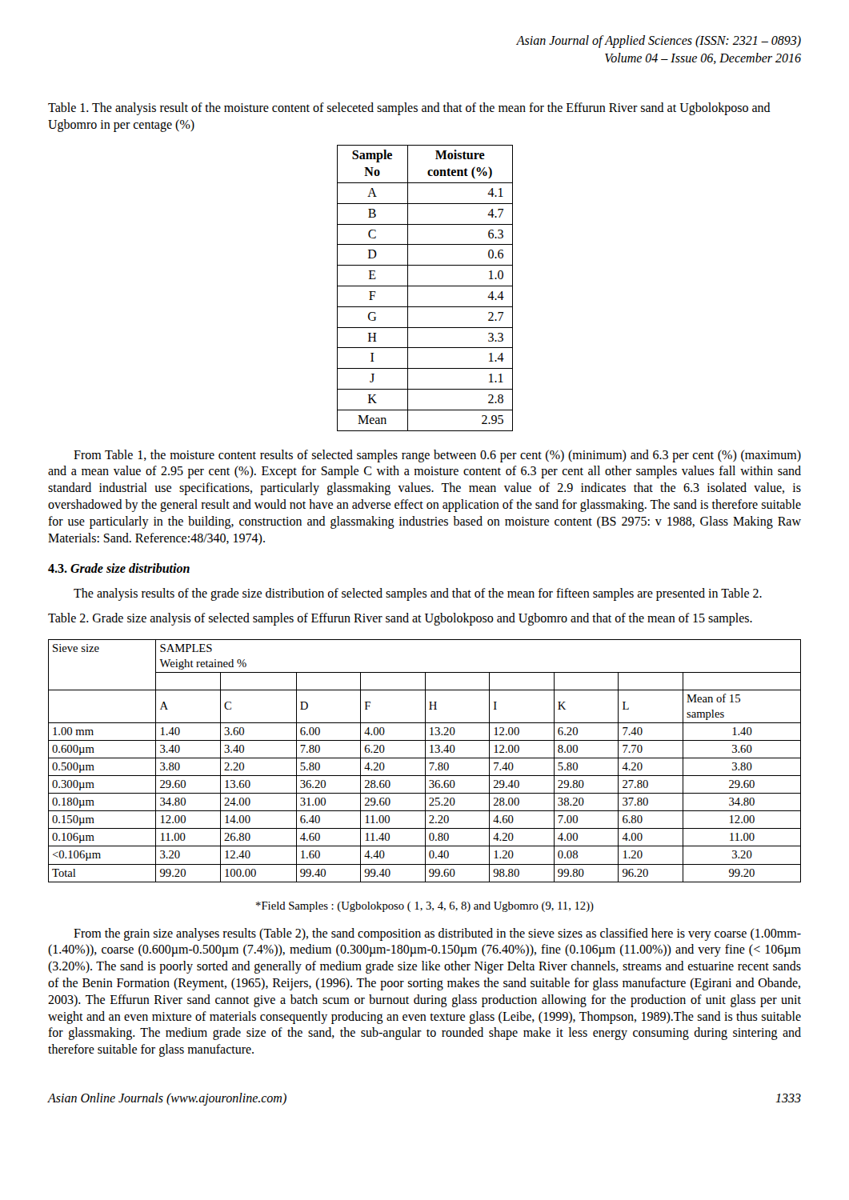Asian Journal of Applied Sciences (ISSN: 2321 – 0893)
Volume 04 – Issue 06, December 2016
Table 1. The analysis result of the moisture content of seleceted samples and that of the mean for the Effurun River sand at Ugbolokposo and Ugbomro in per centage (%)
| Sample No | Moisture content (%) |
| --- | --- |
| A | 4.1 |
| B | 4.7 |
| C | 6.3 |
| D | 0.6 |
| E | 1.0 |
| F | 4.4 |
| G | 2.7 |
| H | 3.3 |
| I | 1.4 |
| J | 1.1 |
| K | 2.8 |
| Mean | 2.95 |
From Table 1, the moisture content results of selected samples range between 0.6 per cent (%) (minimum) and 6.3 per cent (%) (maximum) and a mean value of 2.95 per cent (%). Except for Sample C with a moisture content of 6.3 per cent all other samples values fall within sand standard industrial use specifications, particularly glassmaking values. The mean value of 2.9 indicates that the 6.3 isolated value, is overshadowed by the general result and would not have an adverse effect on application of the sand for glassmaking. The sand is therefore suitable for use particularly in the building, construction and glassmaking industries based on moisture content (BS 2975: v 1988, Glass Making Raw Materials: Sand. Reference:48/340, 1974).
4.3. Grade size distribution
The analysis results of the grade size distribution of selected samples and that of the mean for fifteen samples are presented in Table 2.
Table 2. Grade size analysis of selected samples of Effurun River sand at Ugbolokposo and Ugbomro and that of the mean of 15 samples.
| Sieve size | SAMPLES Weight retained % |
| | A | C | D | F | H | I | K | L | Mean of 15 samples |
| 1.00 mm | 1.40 | 3.60 | 6.00 | 4.00 | 13.20 | 12.00 | 6.20 | 7.40 | 1.40 |
| 0.600µm | 3.40 | 3.40 | 7.80 | 6.20 | 13.40 | 12.00 | 8.00 | 7.70 | 3.60 |
| 0.500µm | 3.80 | 2.20 | 5.80 | 4.20 | 7.80 | 7.40 | 5.80 | 4.20 | 3.80 |
| 0.300µm | 29.60 | 13.60 | 36.20 | 28.60 | 36.60 | 29.40 | 29.80 | 27.80 | 29.60 |
| 0.180µm | 34.80 | 24.00 | 31.00 | 29.60 | 25.20 | 28.00 | 38.20 | 37.80 | 34.80 |
| 0.150µm | 12.00 | 14.00 | 6.40 | 11.00 | 2.20 | 4.60 | 7.00 | 6.80 | 12.00 |
| 0.106µm | 11.00 | 26.80 | 4.60 | 11.40 | 0.80 | 4.20 | 4.00 | 4.00 | 11.00 |
| <0.106µm | 3.20 | 12.40 | 1.60 | 4.40 | 0.40 | 1.20 | 0.08 | 1.20 | 3.20 |
| Total | 99.20 | 100.00 | 99.40 | 99.40 | 99.60 | 98.80 | 99.80 | 96.20 | 99.20 |
*Field Samples : (Ugbolokposo ( 1, 3, 4, 6, 8) and Ugbomro (9, 11, 12))
From the grain size analyses results (Table 2), the sand composition as distributed in the sieve sizes as classified here is very coarse (1.00mm- (1.40%)), coarse (0.600µm-0.500µm (7.4%)), medium (0.300µm-180µm-0.150µm (76.40%)), fine (0.106µm (11.00%)) and very fine (< 106µm (3.20%). The sand is poorly sorted and generally of medium grade size like other Niger Delta River channels, streams and estuarine recent sands of the Benin Formation (Reyment, (1965), Reijers, (1996). The poor sorting makes the sand suitable for glass manufacture (Egirani and Obande, 2003). The Effurun River sand cannot give a batch scum or burnout during glass production allowing for the production of unit glass per unit weight and an even mixture of materials consequently producing an even texture glass (Leibe, (1999), Thompson, 1989).The sand is thus suitable for glassmaking. The medium grade size of the sand, the sub-angular to rounded shape make it less energy consuming during sintering and therefore suitable for glass manufacture.
Asian Online Journals (www.ajouronline.com) 1333